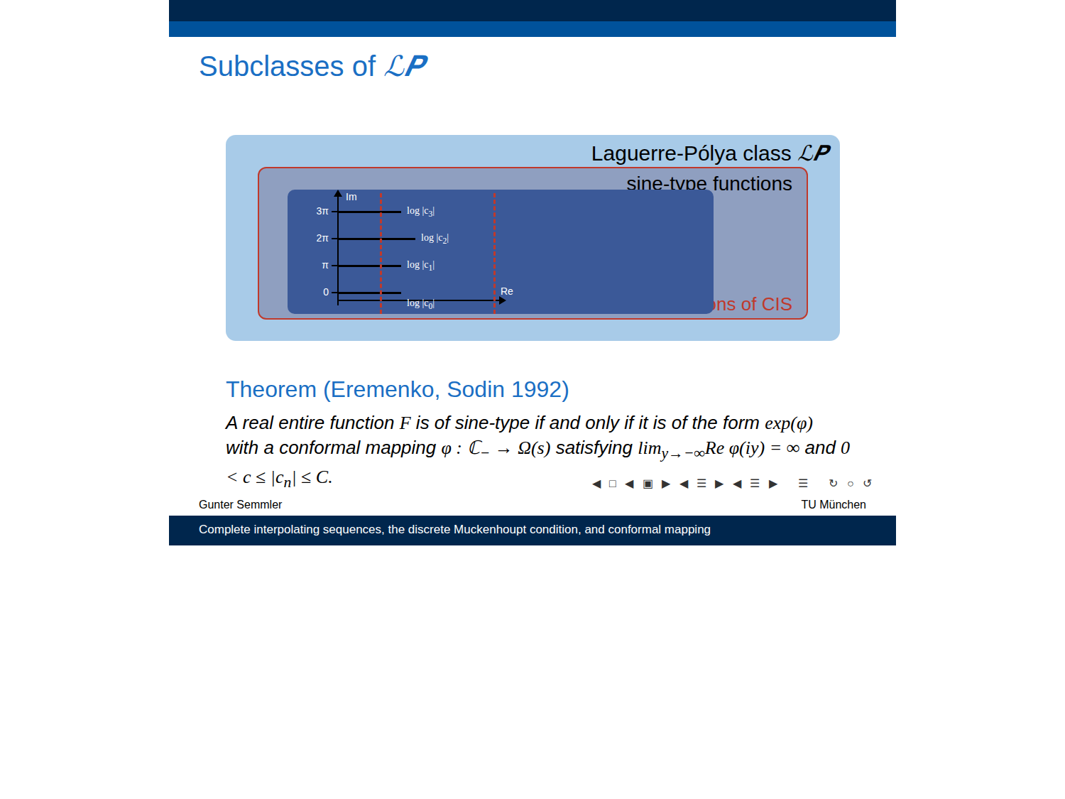Subclasses of ℒ𝑷
Laguerre-Pólya class ℒ𝑷
sine-type functions
generating functions of CIS
Im
Re
3π
2π
π
0
log |c3|
log |c2|
log |c1|
log |c0|
Theorem (Eremenko, Sodin 1992)
A real entire function F is of sine-type if and only if it is of the form exp(φ) with a conformal mapping φ : ℂ− → Ω(s) satisfying limy→−∞Re φ(iy) = ∞ and 0 < c ≤ |cn| ≤ C.
◀ □ ◀ ▣ ▶ ◀ ☰ ▶ ◀ ☰ ▶ ☰ ↻ ○ ↺
Gunter Semmler
TU München
Complete interpolating sequences, the discrete Muckenhoupt condition, and conformal mapping